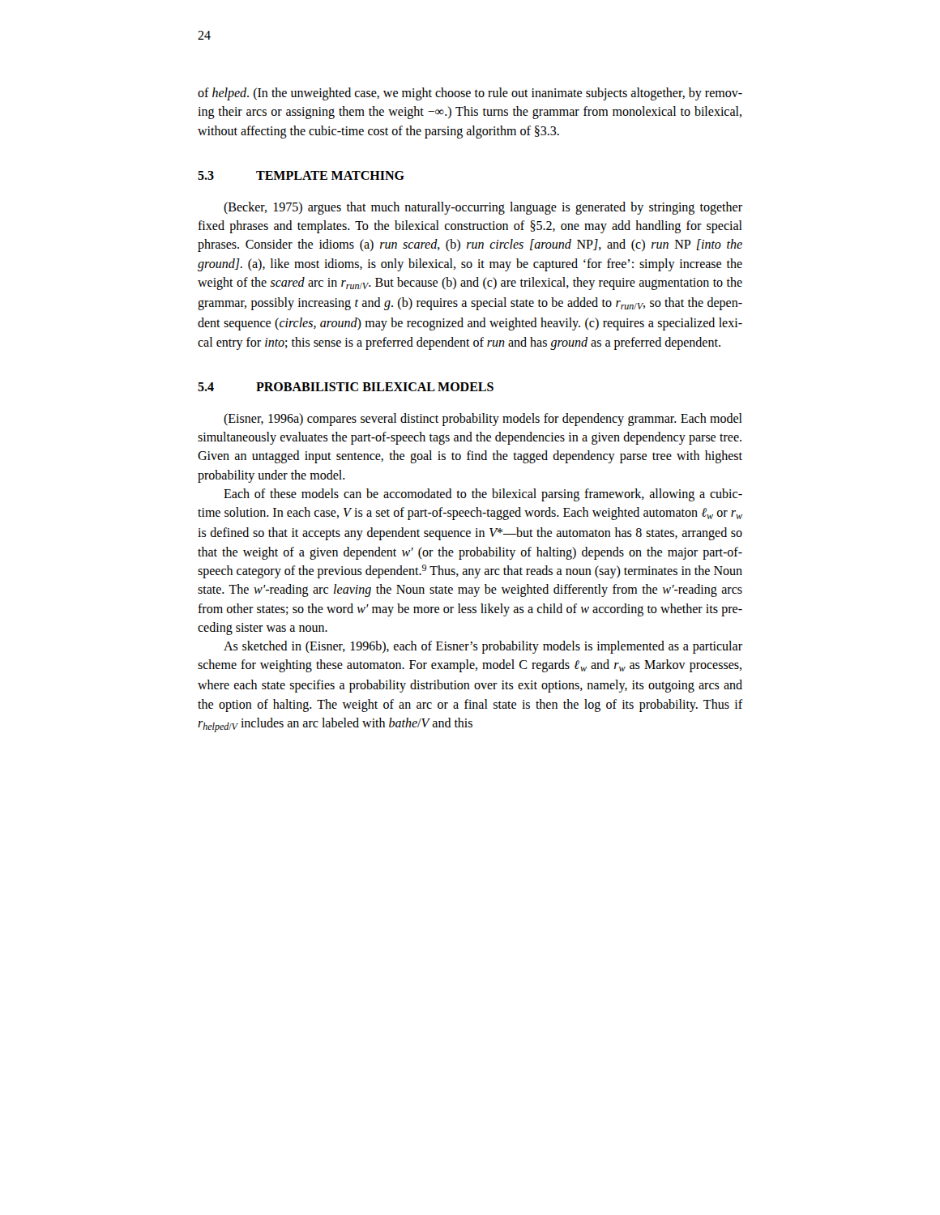24
of helped. (In the unweighted case, we might choose to rule out inanimate subjects altogether, by removing their arcs or assigning them the weight −∞.) This turns the grammar from monolexical to bilexical, without affecting the cubic-time cost of the parsing algorithm of §3.3.
5.3 TEMPLATE MATCHING
(Becker, 1975) argues that much naturally-occurring language is generated by stringing together fixed phrases and templates. To the bilexical construction of §5.2, one may add handling for special phrases. Consider the idioms (a) run scared, (b) run circles [around NP], and (c) run NP [into the ground]. (a), like most idioms, is only bilexical, so it may be captured ‘for free’: simply increase the weight of the scared arc in rrun/V. But because (b) and (c) are trilexical, they require augmentation to the grammar, possibly increasing t and g. (b) requires a special state to be added to rrun/V, so that the dependent sequence (circles, around) may be recognized and weighted heavily. (c) requires a specialized lexical entry for into; this sense is a preferred dependent of run and has ground as a preferred dependent.
5.4 PROBABILISTIC BILEXICAL MODELS
(Eisner, 1996a) compares several distinct probability models for dependency grammar. Each model simultaneously evaluates the part-of-speech tags and the dependencies in a given dependency parse tree. Given an untagged input sentence, the goal is to find the tagged dependency parse tree with highest probability under the model.
Each of these models can be accomodated to the bilexical parsing framework, allowing a cubic-time solution. In each case, V is a set of part-of-speech-tagged words. Each weighted automaton ℓw or rw is defined so that it accepts any dependent sequence in V*—but the automaton has 8 states, arranged so that the weight of a given dependent w′ (or the probability of halting) depends on the major part-of-speech category of the previous dependent.9 Thus, any arc that reads a noun (say) terminates in the Noun state. The w′-reading arc leaving the Noun state may be weighted differently from the w′-reading arcs from other states; so the word w′ may be more or less likely as a child of w according to whether its preceding sister was a noun.
As sketched in (Eisner, 1996b), each of Eisner’s probability models is implemented as a particular scheme for weighting these automaton. For example, model C regards ℓw and rw as Markov processes, where each state specifies a probability distribution over its exit options, namely, its outgoing arcs and the option of halting. The weight of an arc or a final state is then the log of its probability. Thus if rhelped/V includes an arc labeled with bathe/V and this